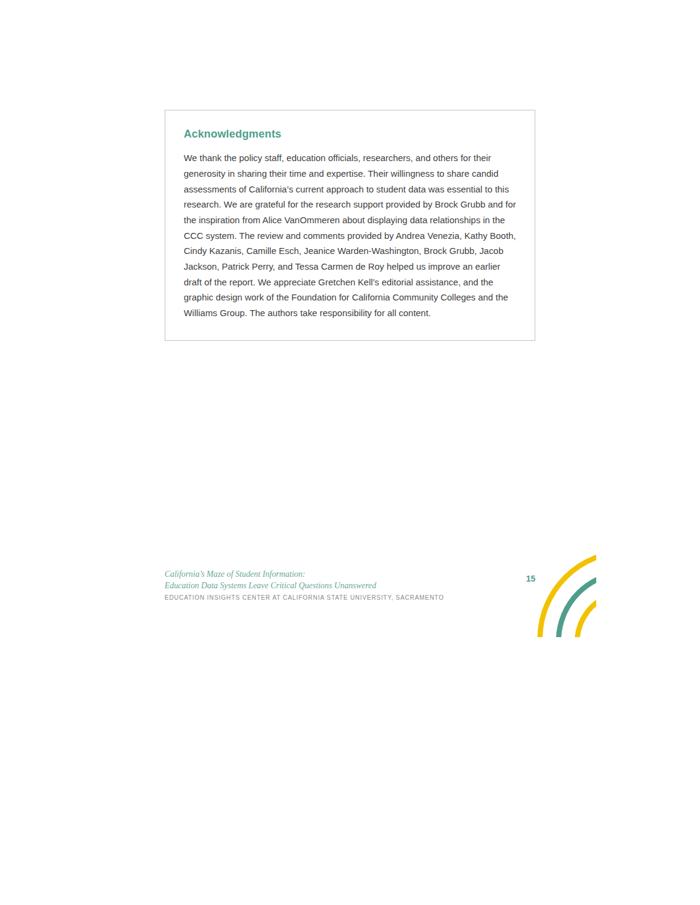Acknowledgments
We thank the policy staff, education officials, researchers, and others for their generosity in sharing their time and expertise. Their willingness to share candid assessments of California’s current approach to student data was essential to this research. We are grateful for the research support provided by Brock Grubb and for the inspiration from Alice VanOmmeren about displaying data relationships in the CCC system. The review and comments provided by Andrea Venezia, Kathy Booth, Cindy Kazanis, Camille Esch, Jeanice Warden-Washington, Brock Grubb, Jacob Jackson, Patrick Perry, and Tessa Carmen de Roy helped us improve an earlier draft of the report. We appreciate Gretchen Kell’s editorial assistance, and the graphic design work of the Foundation for California Community Colleges and the Williams Group. The authors take responsibility for all content.
15
California’s Maze of Student Information:
Education Data Systems Leave Critical Questions Unanswered
Education Insights Center at California State University, Sacramento